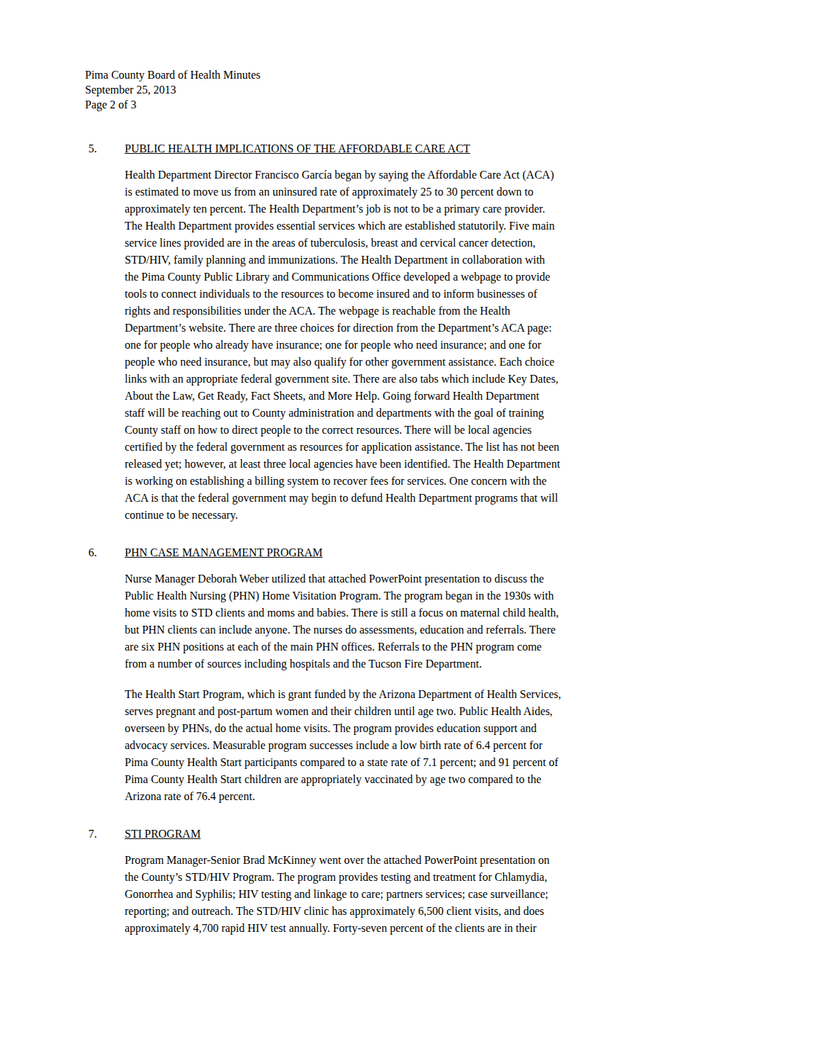Pima County Board of Health Minutes
September 25, 2013
Page 2 of 3
5. PUBLIC HEALTH IMPLICATIONS OF THE AFFORDABLE CARE ACT
Health Department Director Francisco García began by saying the Affordable Care Act (ACA) is estimated to move us from an uninsured rate of approximately 25 to 30 percent down to approximately ten percent. The Health Department’s job is not to be a primary care provider. The Health Department provides essential services which are established statutorily. Five main service lines provided are in the areas of tuberculosis, breast and cervical cancer detection, STD/HIV, family planning and immunizations. The Health Department in collaboration with the Pima County Public Library and Communications Office developed a webpage to provide tools to connect individuals to the resources to become insured and to inform businesses of rights and responsibilities under the ACA. The webpage is reachable from the Health Department’s website. There are three choices for direction from the Department’s ACA page: one for people who already have insurance; one for people who need insurance; and one for people who need insurance, but may also qualify for other government assistance. Each choice links with an appropriate federal government site. There are also tabs which include Key Dates, About the Law, Get Ready, Fact Sheets, and More Help. Going forward Health Department staff will be reaching out to County administration and departments with the goal of training County staff on how to direct people to the correct resources. There will be local agencies certified by the federal government as resources for application assistance. The list has not been released yet; however, at least three local agencies have been identified. The Health Department is working on establishing a billing system to recover fees for services. One concern with the ACA is that the federal government may begin to defund Health Department programs that will continue to be necessary.
6. PHN CASE MANAGEMENT PROGRAM
Nurse Manager Deborah Weber utilized that attached PowerPoint presentation to discuss the Public Health Nursing (PHN) Home Visitation Program. The program began in the 1930s with home visits to STD clients and moms and babies. There is still a focus on maternal child health, but PHN clients can include anyone. The nurses do assessments, education and referrals. There are six PHN positions at each of the main PHN offices. Referrals to the PHN program come from a number of sources including hospitals and the Tucson Fire Department.
The Health Start Program, which is grant funded by the Arizona Department of Health Services, serves pregnant and post-partum women and their children until age two. Public Health Aides, overseen by PHNs, do the actual home visits. The program provides education support and advocacy services. Measurable program successes include a low birth rate of 6.4 percent for Pima County Health Start participants compared to a state rate of 7.1 percent; and 91 percent of Pima County Health Start children are appropriately vaccinated by age two compared to the Arizona rate of 76.4 percent.
7. STI PROGRAM
Program Manager-Senior Brad McKinney went over the attached PowerPoint presentation on the County’s STD/HIV Program. The program provides testing and treatment for Chlamydia, Gonorrhea and Syphilis; HIV testing and linkage to care; partners services; case surveillance; reporting; and outreach. The STD/HIV clinic has approximately 6,500 client visits, and does approximately 4,700 rapid HIV test annually. Forty-seven percent of the clients are in their